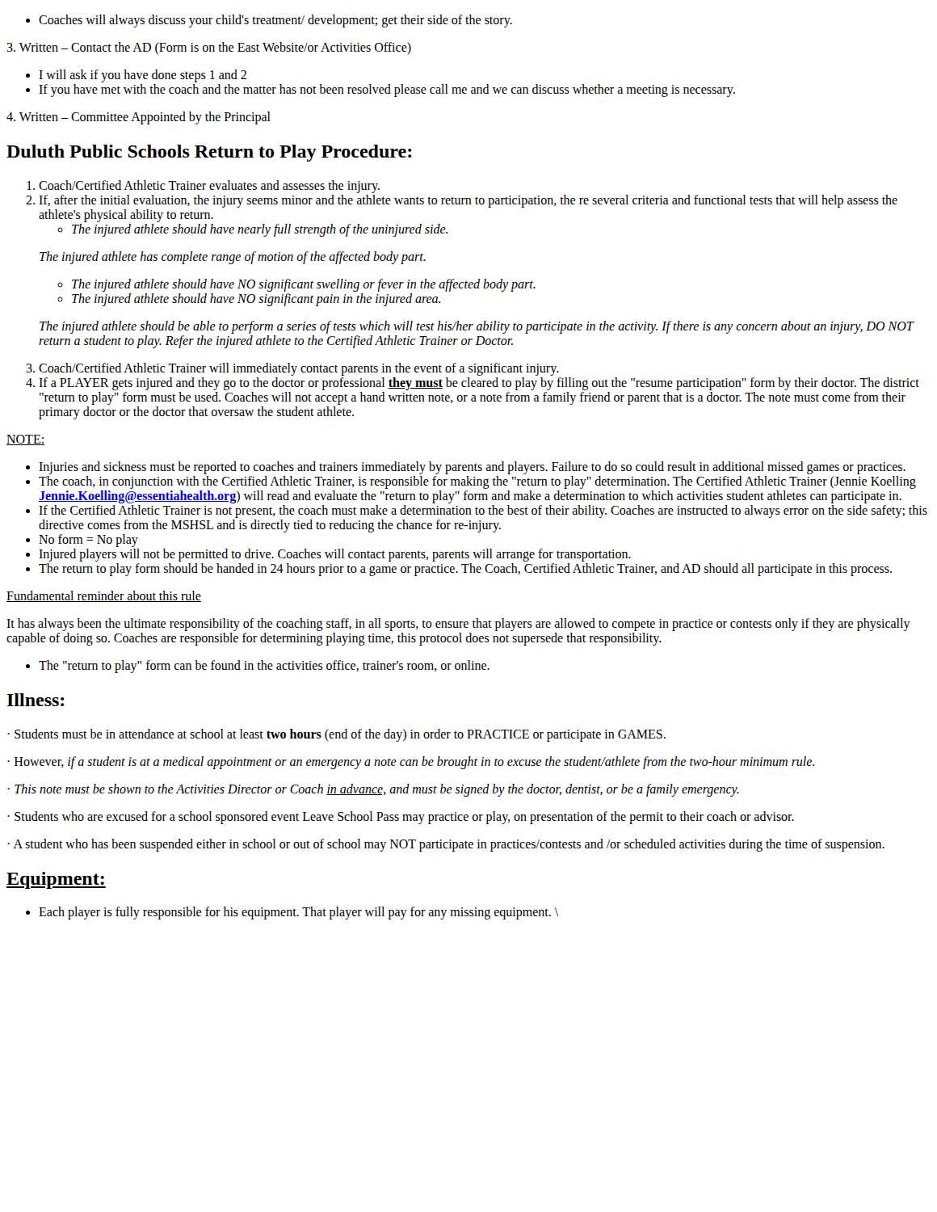Coaches will always discuss your child's treatment/ development; get their side of the story.
3. Written – Contact the AD (Form is on the East Website/or Activities Office)
I will ask if you have done steps 1 and 2
If you have met with the coach and the matter has not been resolved please call me and we can discuss whether a meeting is necessary.
4. Written – Committee Appointed by the Principal
Duluth Public Schools Return to Play Procedure:
Coach/Certified Athletic Trainer evaluates and assesses the injury.
If, after the initial evaluation, the injury seems minor and the athlete wants to return to participation, the re several criteria and functional tests that will help assess the athlete's physical ability to return.
The injured athlete should have nearly full strength of the uninjured side.
The injured athlete has complete range of motion of the affected body part.
The injured athlete should have NO significant swelling or fever in the affected body part.
The injured athlete should have NO significant pain in the injured area.
The injured athlete should be able to perform a series of tests which will test his/her ability to participate in the activity. If there is any concern about an injury, DO NOT return a student to play. Refer the injured athlete to the Certified Athletic Trainer or Doctor.
Coach/Certified Athletic Trainer will immediately contact parents in the event of a significant injury.
If a PLAYER gets injured and they go to the doctor or professional they must be cleared to play by filling out the "resume participation" form by their doctor. The district "return to play" form must be used. Coaches will not accept a hand written note, or a note from a family friend or parent that is a doctor. The note must come from their primary doctor or the doctor that oversaw the student athlete.
NOTE:
Injuries and sickness must be reported to coaches and trainers immediately by parents and players. Failure to do so could result in additional missed games or practices.
The coach, in conjunction with the Certified Athletic Trainer, is responsible for making the "return to play" determination. The Certified Athletic Trainer (Jennie Koelling Jennie.Koelling@essentiahealth.org) will read and evaluate the "return to play" form and make a determination to which activities student athletes can participate in.
If the Certified Athletic Trainer is not present, the coach must make a determination to the best of their ability. Coaches are instructed to always error on the side safety; this directive comes from the MSHSL and is directly tied to reducing the chance for re-injury.
No form = No play
Injured players will not be permitted to drive. Coaches will contact parents, parents will arrange for transportation.
The return to play form should be handed in 24 hours prior to a game or practice. The Coach, Certified Athletic Trainer, and AD should all participate in this process.
Fundamental reminder about this rule
It has always been the ultimate responsibility of the coaching staff, in all sports, to ensure that players are allowed to compete in practice or contests only if they are physically capable of doing so. Coaches are responsible for determining playing time, this protocol does not supersede that responsibility.
The "return to play" form can be found in the activities office, trainer's room, or online.
Illness:
· Students must be in attendance at school at least two hours (end of the day) in order to PRACTICE or participate in GAMES.
· However, if a student is at a medical appointment or an emergency a note can be brought in to excuse the student/athlete from the two-hour minimum rule.
· This note must be shown to the Activities Director or Coach in advance, and must be signed by the doctor, dentist, or be a family emergency.
· Students who are excused for a school sponsored event Leave School Pass may practice or play, on presentation of the permit to their coach or advisor.
· A student who has been suspended either in school or out of school may NOT participate in practices/contests and /or scheduled activities during the time of suspension.
Equipment:
Each player is fully responsible for his equipment. That player will pay for any missing equipment. \